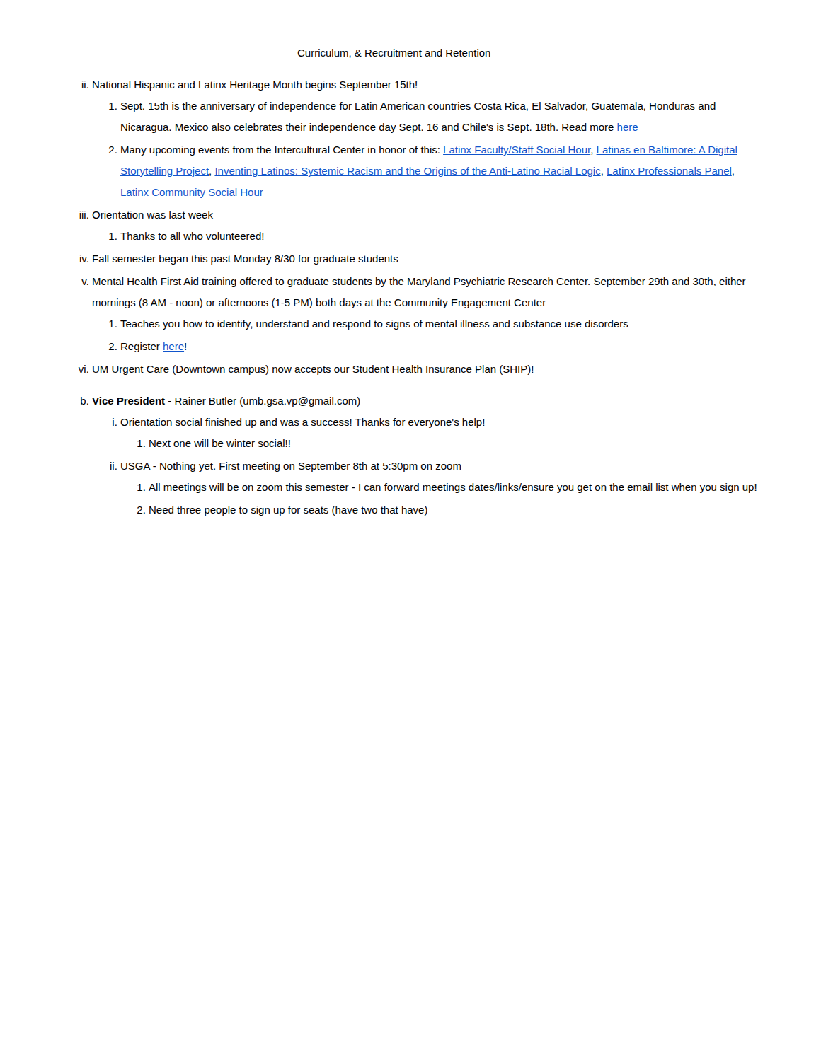Curriculum, & Recruitment and Retention
National Hispanic and Latinx Heritage Month begins September 15th!
Sept. 15th is the anniversary of independence for Latin American countries Costa Rica, El Salvador, Guatemala, Honduras and Nicaragua. Mexico also celebrates their independence day Sept. 16 and Chile's is Sept. 18th. Read more here
Many upcoming events from the Intercultural Center in honor of this: Latinx Faculty/Staff Social Hour, Latinas en Baltimore: A Digital Storytelling Project, Inventing Latinos: Systemic Racism and the Origins of the Anti-Latino Racial Logic, Latinx Professionals Panel, Latinx Community Social Hour
Orientation was last week
Thanks to all who volunteered!
Fall semester began this past Monday 8/30 for graduate students
Mental Health First Aid training offered to graduate students by the Maryland Psychiatric Research Center. September 29th and 30th, either mornings (8 AM - noon) or afternoons (1-5 PM) both days at the Community Engagement Center
Teaches you how to identify, understand and respond to signs of mental illness and substance use disorders
Register here!
UM Urgent Care (Downtown campus) now accepts our Student Health Insurance Plan (SHIP)!
Vice President - Rainer Butler (umb.gsa.vp@gmail.com)
Orientation social finished up and was a success! Thanks for everyone's help!
Next one will be winter social!!
USGA - Nothing yet. First meeting on September 8th at 5:30pm on zoom
All meetings will be on zoom this semester - I can forward meetings dates/links/ensure you get on the email list when you sign up!
Need three people to sign up for seats (have two that have)